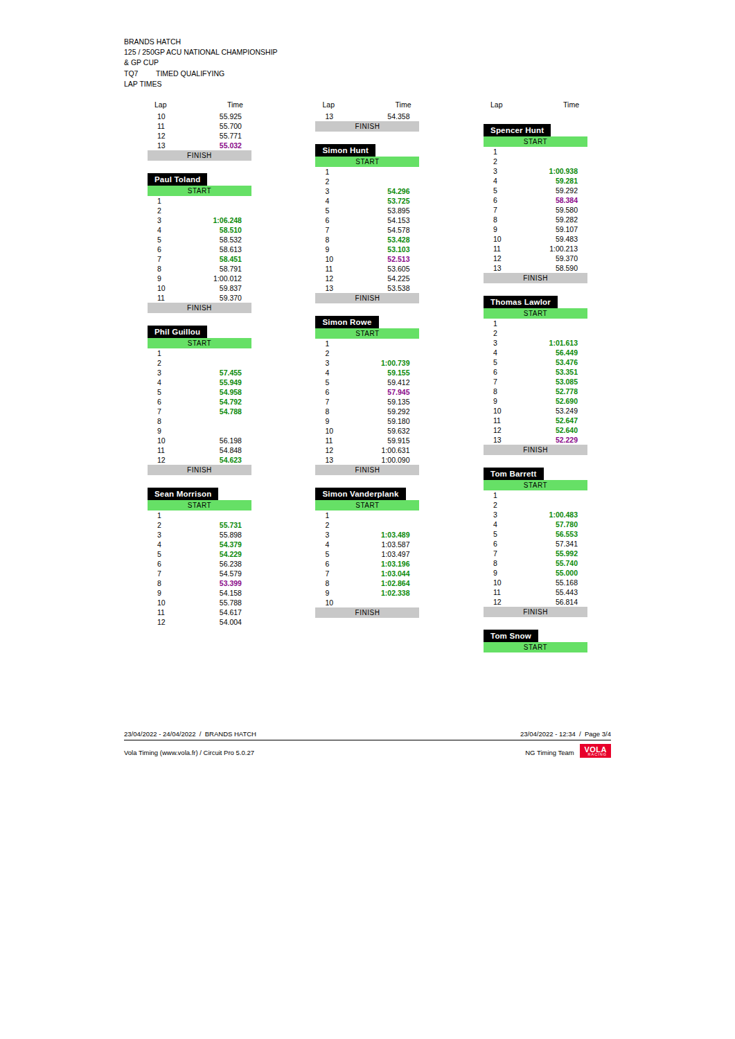BRANDS HATCH
125 / 250GP ACU NATIONAL CHAMPIONSHIP
& GP CUP
TQ7 TIMED QUALIFYING
LAP TIMES
| Lap | Time |
| --- | --- |
| 10 | 55.925 |
| 11 | 55.700 |
| 12 | 55.771 |
| 13 | 55.032 |
| FINISH |
Paul Toland
| START |
| 1 | |
| 2 | |
| 3 | 1:06.248 |
| 4 | 58.510 |
| 5 | 58.532 |
| 6 | 58.613 |
| 7 | 58.451 |
| 8 | 58.791 |
| 9 | 1:00.012 |
| 10 | 59.837 |
| 11 | 59.370 |
| FINISH |
Phil Guillou
| START |
| 1 | |
| 2 | |
| 3 | 57.455 |
| 4 | 55.949 |
| 5 | 54.958 |
| 6 | 54.792 |
| 7 | 54.788 |
| 8 | |
| 9 | |
| 10 | 56.198 |
| 11 | 54.848 |
| 12 | 54.623 |
| FINISH |
Sean Morrison
| START |
| 1 | |
| 2 | 55.731 |
| 3 | 55.898 |
| 4 | 54.379 |
| 5 | 54.229 |
| 6 | 56.238 |
| 7 | 54.579 |
| 8 | 53.399 |
| 9 | 54.158 |
| 10 | 55.788 |
| 11 | 54.617 |
| 12 | 54.004 |
| Lap | Time |
| --- | --- |
| 13 | 54.358 |
| FINISH |
Simon Hunt
| START |
| 1 | |
| 2 | |
| 3 | 54.296 |
| 4 | 53.725 |
| 5 | 53.895 |
| 6 | 54.153 |
| 7 | 54.578 |
| 8 | 53.428 |
| 9 | 53.103 |
| 10 | 52.513 |
| 11 | 53.605 |
| 12 | 54.225 |
| 13 | 53.538 |
| FINISH |
Simon Rowe
| START |
| 1 | |
| 2 | |
| 3 | 1:00.739 |
| 4 | 59.155 |
| 5 | 59.412 |
| 6 | 57.945 |
| 7 | 59.135 |
| 8 | 59.292 |
| 9 | 59.180 |
| 10 | 59.632 |
| 11 | 59.915 |
| 12 | 1:00.631 |
| 13 | 1:00.090 |
| FINISH |
Simon Vanderplank
| START |
| 1 | |
| 2 | |
| 3 | 1:03.489 |
| 4 | 1:03.587 |
| 5 | 1:03.497 |
| 6 | 1:03.196 |
| 7 | 1:03.044 |
| 8 | 1:02.864 |
| 9 | 1:02.338 |
| 10 | |
| FINISH |
| Lap | Time |
| --- | --- |
Spencer Hunt
| START |
| 1 | |
| 2 | |
| 3 | 1:00.938 |
| 4 | 59.281 |
| 5 | 59.292 |
| 6 | 58.384 |
| 7 | 59.580 |
| 8 | 59.282 |
| 9 | 59.107 |
| 10 | 59.483 |
| 11 | 1:00.213 |
| 12 | 59.370 |
| 13 | 58.590 |
| FINISH |
Thomas Lawlor
| START |
| 1 | |
| 2 | |
| 3 | 1:01.613 |
| 4 | 56.449 |
| 5 | 53.476 |
| 6 | 53.351 |
| 7 | 53.085 |
| 8 | 52.778 |
| 9 | 52.690 |
| 10 | 53.249 |
| 11 | 52.647 |
| 12 | 52.640 |
| 13 | 52.229 |
| FINISH |
Tom Barrett
| START |
| 1 | |
| 2 | |
| 3 | 1:00.483 |
| 4 | 57.780 |
| 5 | 56.553 |
| 6 | 57.341 |
| 7 | 55.992 |
| 8 | 55.740 |
| 9 | 55.000 |
| 10 | 55.168 |
| 11 | 55.443 |
| 12 | 56.814 |
| FINISH |
Tom Snow
| START |
23/04/2022 - 24/04/2022 / BRANDS HATCH
23/04/2022 - 12:34 / Page 3/4
Vola Timing (www.vola.fr) / Circuit Pro 5.0.27
NG Timing Team VOLARACING